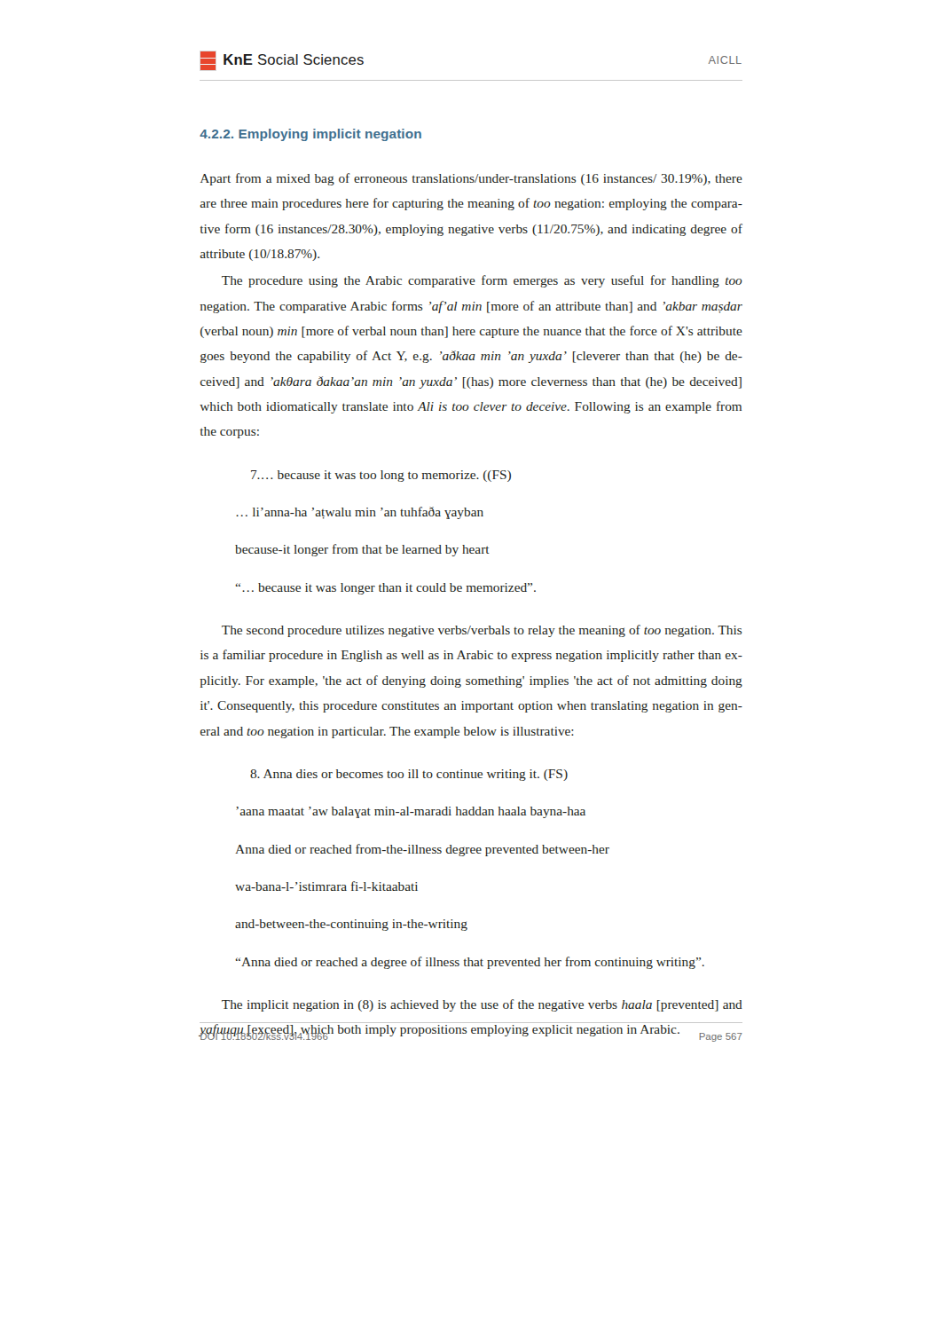KnE Social Sciences
AICLL
4.2.2. Employing implicit negation
Apart from a mixed bag of erroneous translations/under-translations (16 instances/ 30.19%), there are three main procedures here for capturing the meaning of too negation: employing the comparative form (16 instances/28.30%), employing negative verbs (11/20.75%), and indicating degree of attribute (10/18.87%).
The procedure using the Arabic comparative form emerges as very useful for handling too negation. The comparative Arabic forms ʼafʼal min [more of an attribute than] and ʼakbar maṣdar (verbal noun) min [more of verbal noun than] here capture the nuance that the force of X's attribute goes beyond the capability of Act Y, e.g. ʼaðkaa min ʼan yuxdaʼ [cleverer than that (he) be deceived] and ʼakθara ðakaaʼan min ʼan yuxdaʼ [(has) more cleverness than that (he) be deceived] which both idiomatically translate into Ali is too clever to deceive. Following is an example from the corpus:
7.… because it was too long to memorize. ((FS)
… liʼanna-ha ʼaṭwalu min ʼan tuhfaða ɣayban
because-it longer from that be learned by heart
“… because it was longer than it could be memorized”.
The second procedure utilizes negative verbs/verbals to relay the meaning of too negation. This is a familiar procedure in English as well as in Arabic to express negation implicitly rather than explicitly. For example, 'the act of denying doing something' implies 'the act of not admitting doing it'. Consequently, this procedure constitutes an important option when translating negation in general and too negation in particular. The example below is illustrative:
8. Anna dies or becomes too ill to continue writing it. (FS)
ʼaana maatat ʼaw balaɣat min-al-maradi haddan haala bayna-haa
Anna died or reached from-the-illness degree prevented between-her
wa-bana-l-ʼistimrara fi-l-kitaabati
and-between-the-continuing in-the-writing
“Anna died or reached a degree of illness that prevented her from continuing writing”.
The implicit negation in (8) is achieved by the use of the negative verbs haala [prevented] and yafuuqu [exceed], which both imply propositions employing explicit negation in Arabic.
DOI 10.18502/kss.v3i4.1966
Page 567